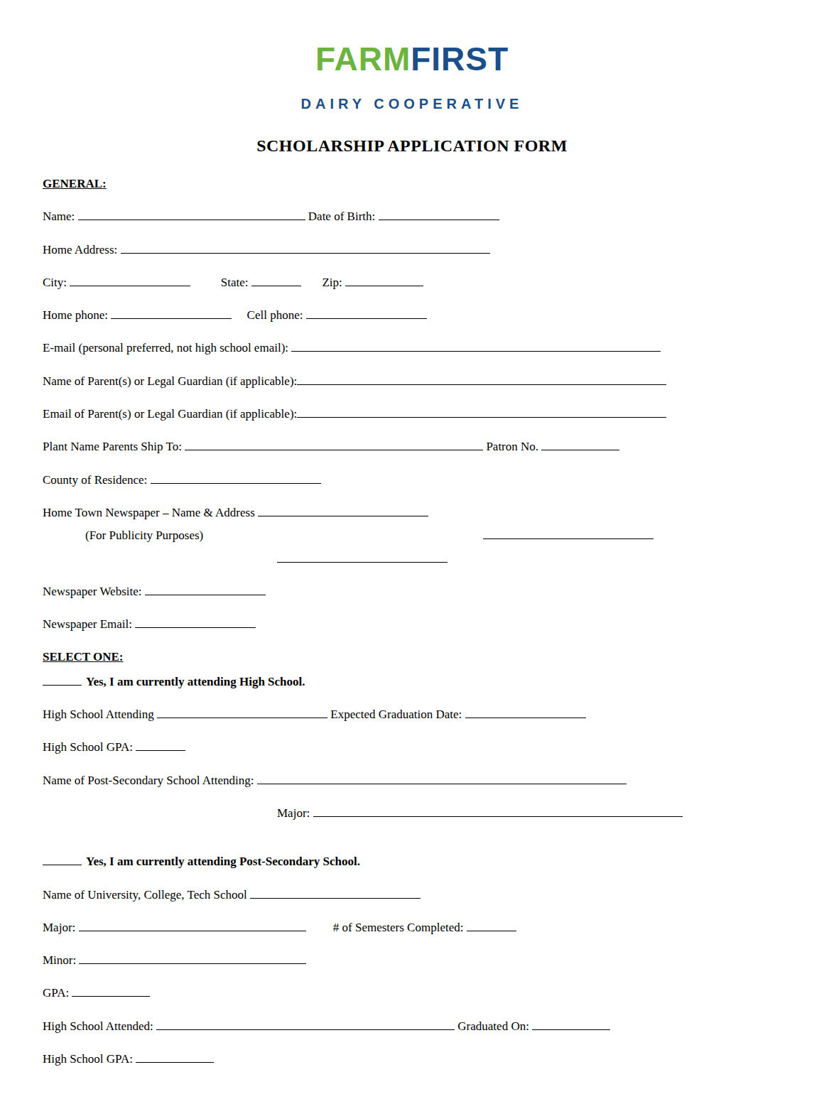FARM FIRST
DAIRY COOPERATIVE
SCHOLARSHIP APPLICATION FORM
GENERAL:
Name: Date of Birth:
Home Address:
City: State: Zip:
Home phone: Cell phone:
E-mail (personal preferred, not high school email):
Name of Parent(s) or Legal Guardian (if applicable):
Email of Parent(s) or Legal Guardian (if applicable):
Plant Name Parents Ship To: Patron No.
County of Residence:
Home Town Newspaper – Name & Address
(For Publicity Purposes)
Newspaper Website:
Newspaper Email:
SELECT ONE:
Yes, I am currently attending High School.
High School Attending Expected Graduation Date:
High School GPA:
Name of Post-Secondary School Attending:
Major:
Yes, I am currently attending Post-Secondary School.
Name of University, College, Tech School
Major: # of Semesters Completed:
Minor:
GPA:
High School Attended: Graduated On:
High School GPA: